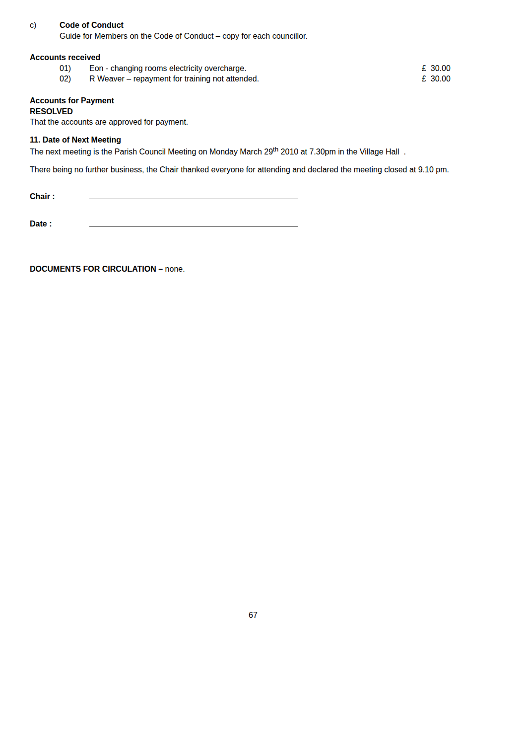c)
Code of Conduct
Guide for Members on the Code of Conduct – copy for each councillor.
Accounts received
01)
Eon - changing rooms electricity overcharge.
£ 30.00
02)
R Weaver – repayment for training not attended.
£ 30.00
Accounts for Payment
RESOLVED
That the accounts are approved for payment.
11. Date of Next Meeting
The next meeting is the Parish Council Meeting on Monday March 29th 2010 at 7.30pm in the Village Hall .
There being no further business, the Chair thanked everyone for attending and declared the meeting closed at 9.10 pm.
Chair :
Date :
DOCUMENTS FOR CIRCULATION – none.
67